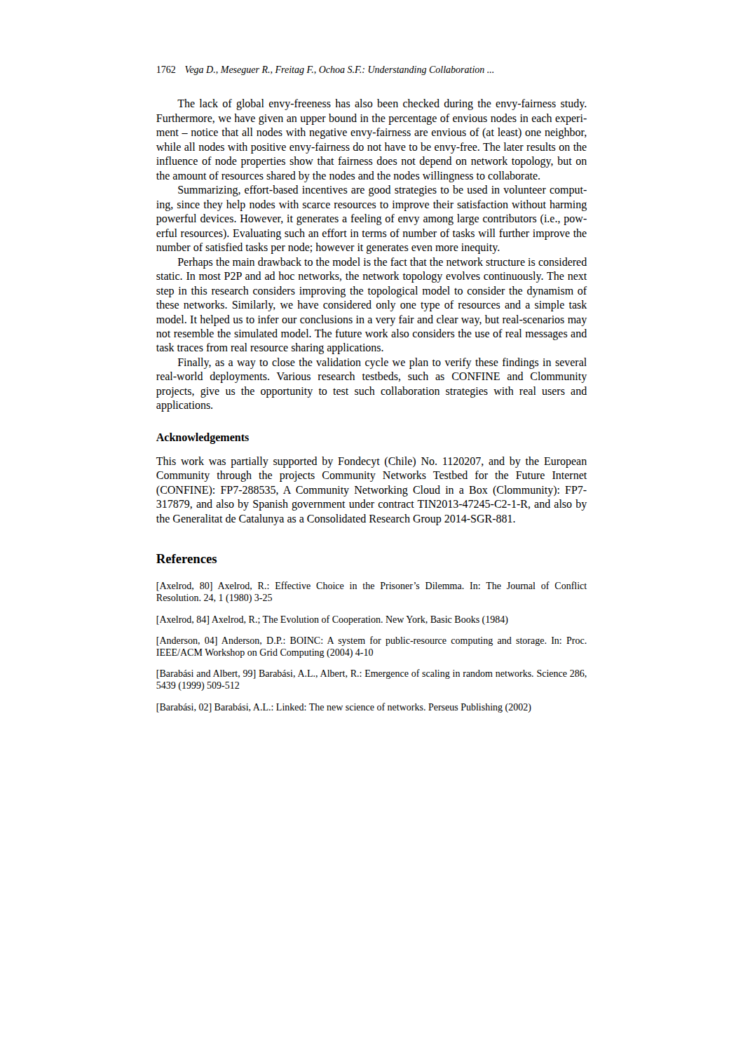1762 Vega D., Meseguer R., Freitag F., Ochoa S.F.: Understanding Collaboration ...
The lack of global envy-freeness has also been checked during the envy-fairness study. Furthermore, we have given an upper bound in the percentage of envious nodes in each experiment – notice that all nodes with negative envy-fairness are envious of (at least) one neighbor, while all nodes with positive envy-fairness do not have to be envy-free. The later results on the influence of node properties show that fairness does not depend on network topology, but on the amount of resources shared by the nodes and the nodes willingness to collaborate.
Summarizing, effort-based incentives are good strategies to be used in volunteer computing, since they help nodes with scarce resources to improve their satisfaction without harming powerful devices. However, it generates a feeling of envy among large contributors (i.e., powerful resources). Evaluating such an effort in terms of number of tasks will further improve the number of satisfied tasks per node; however it generates even more inequity.
Perhaps the main drawback to the model is the fact that the network structure is considered static. In most P2P and ad hoc networks, the network topology evolves continuously. The next step in this research considers improving the topological model to consider the dynamism of these networks. Similarly, we have considered only one type of resources and a simple task model. It helped us to infer our conclusions in a very fair and clear way, but real-scenarios may not resemble the simulated model. The future work also considers the use of real messages and task traces from real resource sharing applications.
Finally, as a way to close the validation cycle we plan to verify these findings in several real-world deployments. Various research testbeds, such as CONFINE and Clommunity projects, give us the opportunity to test such collaboration strategies with real users and applications.
Acknowledgements
This work was partially supported by Fondecyt (Chile) No. 1120207, and by the European Community through the projects Community Networks Testbed for the Future Internet (CONFINE): FP7-288535, A Community Networking Cloud in a Box (Clommunity): FP7-317879, and also by Spanish government under contract TIN2013-47245-C2-1-R, and also by the Generalitat de Catalunya as a Consolidated Research Group 2014-SGR-881.
References
[Axelrod, 80] Axelrod, R.: Effective Choice in the Prisoner’s Dilemma. In: The Journal of Conflict Resolution. 24, 1 (1980) 3-25
[Axelrod, 84] Axelrod, R.; The Evolution of Cooperation. New York, Basic Books (1984)
[Anderson, 04] Anderson, D.P.: BOINC: A system for public-resource computing and storage. In: Proc. IEEE/ACM Workshop on Grid Computing (2004) 4-10
[Barabási and Albert, 99] Barabási, A.L., Albert, R.: Emergence of scaling in random networks. Science 286, 5439 (1999) 509-512
[Barabási, 02] Barabási, A.L.: Linked: The new science of networks. Perseus Publishing (2002)